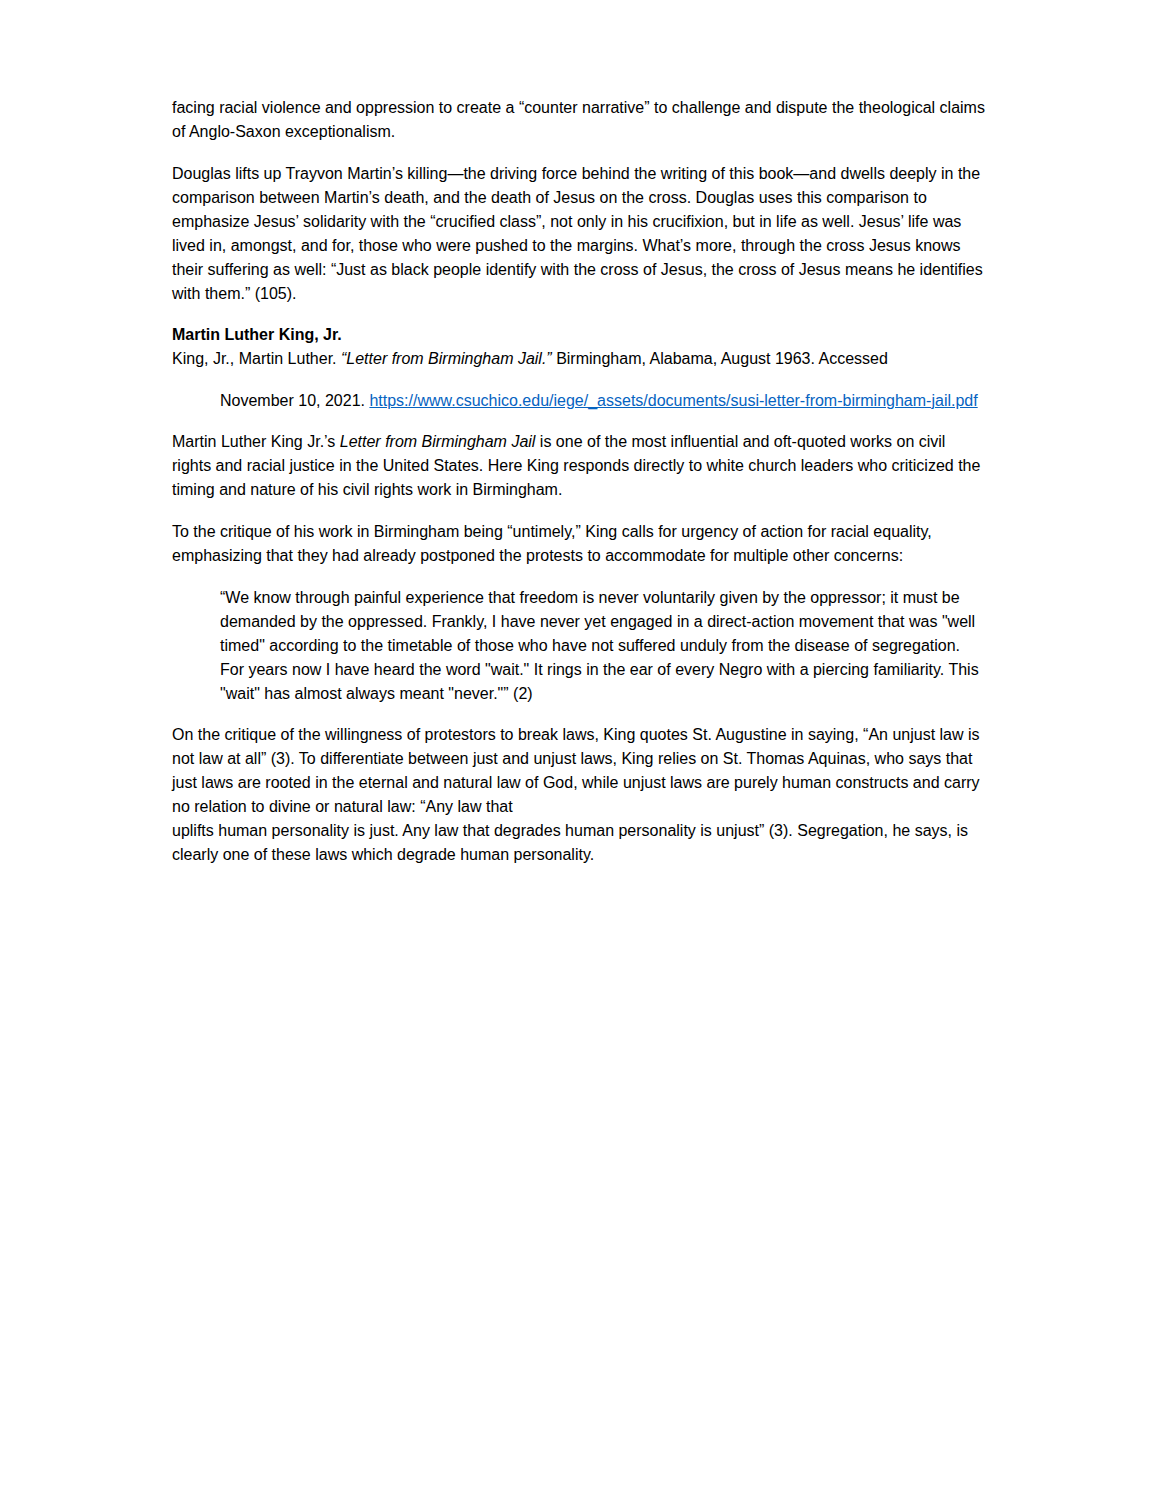facing racial violence and oppression to create a “counter narrative” to challenge and dispute the theological claims of Anglo-Saxon exceptionalism.
Douglas lifts up Trayvon Martin’s killing—the driving force behind the writing of this book—and dwells deeply in the comparison between Martin’s death, and the death of Jesus on the cross. Douglas uses this comparison to emphasize Jesus’ solidarity with the “crucified class”, not only in his crucifixion, but in life as well. Jesus’ life was lived in, amongst, and for, those who were pushed to the margins. What’s more, through the cross Jesus knows their suffering as well: “Just as black people identify with the cross of Jesus, the cross of Jesus means he identifies with them.” (105).
Martin Luther King, Jr.
King, Jr., Martin Luther. “Letter from Birmingham Jail.” Birmingham, Alabama, August 1963. Accessed
November 10, 2021. https://www.csuchico.edu/iege/_assets/documents/susi-letter-from-birmingham-jail.pdf
Martin Luther King Jr.’s Letter from Birmingham Jail is one of the most influential and oft-quoted works on civil rights and racial justice in the United States. Here King responds directly to white church leaders who criticized the timing and nature of his civil rights work in Birmingham.
To the critique of his work in Birmingham being “untimely,” King calls for urgency of action for racial equality, emphasizing that they had already postponed the protests to accommodate for multiple other concerns:
“We know through painful experience that freedom is never voluntarily given by the oppressor; it must be demanded by the oppressed. Frankly, I have never yet engaged in a direct-action movement that was "well timed" according to the timetable of those who have not suffered unduly from the disease of segregation. For years now I have heard the word "wait." It rings in the ear of every Negro with a piercing familiarity. This "wait" has almost always meant "never."” (2)
On the critique of the willingness of protestors to break laws, King quotes St. Augustine in saying, “An unjust law is not law at all” (3). To differentiate between just and unjust laws, King relies on St. Thomas Aquinas, who says that just laws are rooted in the eternal and natural law of God, while unjust laws are purely human constructs and carry no relation to divine or natural law: “Any law that
uplifts human personality is just. Any law that degrades human personality is unjust” (3). Segregation, he says, is clearly one of these laws which degrade human personality.